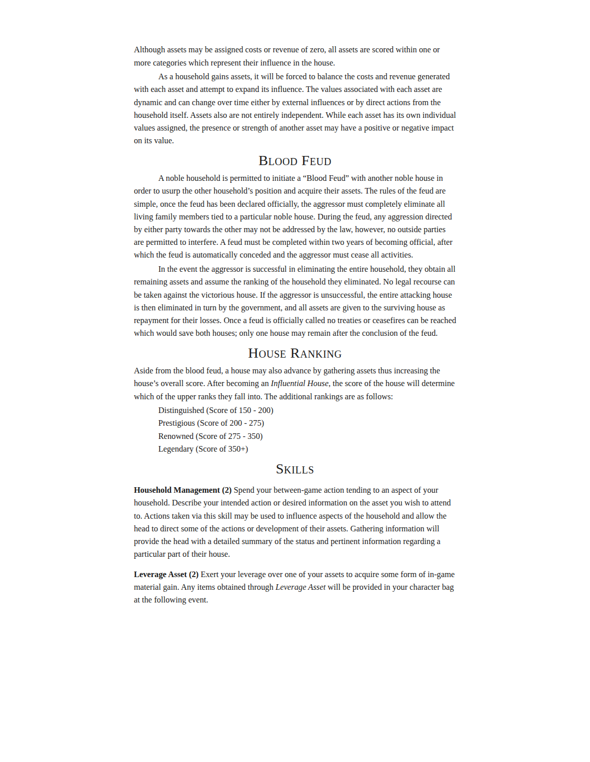Although assets may be assigned costs or revenue of zero, all assets are scored within one or more categories which represent their influence in the house.
As a household gains assets, it will be forced to balance the costs and revenue generated with each asset and attempt to expand its influence. The values associated with each asset are dynamic and can change over time either by external influences or by direct actions from the household itself. Assets also are not entirely independent. While each asset has its own individual values assigned, the presence or strength of another asset may have a positive or negative impact on its value.
Blood Feud
A noble household is permitted to initiate a “Blood Feud” with another noble house in order to usurp the other household’s position and acquire their assets. The rules of the feud are simple, once the feud has been declared officially, the aggressor must completely eliminate all living family members tied to a particular noble house. During the feud, any aggression directed by either party towards the other may not be addressed by the law, however, no outside parties are permitted to interfere. A feud must be completed within two years of becoming official, after which the feud is automatically conceded and the aggressor must cease all activities.
In the event the aggressor is successful in eliminating the entire household, they obtain all remaining assets and assume the ranking of the household they eliminated. No legal recourse can be taken against the victorious house. If the aggressor is unsuccessful, the entire attacking house is then eliminated in turn by the government, and all assets are given to the surviving house as repayment for their losses. Once a feud is officially called no treaties or ceasefires can be reached which would save both houses; only one house may remain after the conclusion of the feud.
House Ranking
Aside from the blood feud, a house may also advance by gathering assets thus increasing the house’s overall score. After becoming an Influential House, the score of the house will determine which of the upper ranks they fall into. The additional rankings are as follows:
Distinguished (Score of 150 - 200)
Prestigious (Score of 200 - 275)
Renowned (Score of 275 - 350)
Legendary (Score of 350+)
Skills
Household Management (2) Spend your between-game action tending to an aspect of your household. Describe your intended action or desired information on the asset you wish to attend to. Actions taken via this skill may be used to influence aspects of the household and allow the head to direct some of the actions or development of their assets. Gathering information will provide the head with a detailed summary of the status and pertinent information regarding a particular part of their house.
Leverage Asset (2) Exert your leverage over one of your assets to acquire some form of in-game material gain. Any items obtained through Leverage Asset will be provided in your character bag at the following event.